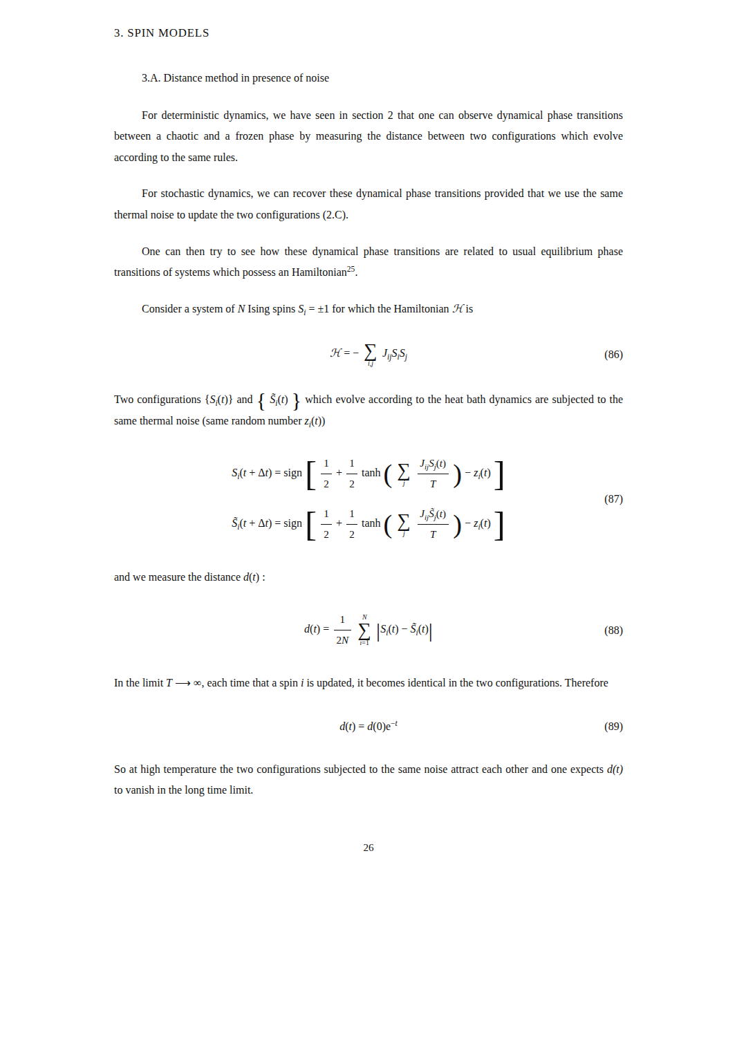3. SPIN MODELS
3.A. Distance method in presence of noise
For deterministic dynamics, we have seen in section 2 that one can observe dynamical phase transitions between a chaotic and a frozen phase by measuring the distance between two configurations which evolve according to the same rules.
For stochastic dynamics, we can recover these dynamical phase transitions provided that we use the same thermal noise to update the two configurations (2.C).
One can then try to see how these dynamical phase transitions are related to usual equilibrium phase transitions of systems which possess an Hamiltonian25.
Consider a system of N Ising spins Si = ±1 for which the Hamiltonian ℋ is
ℋ = − ∑i,j JijSiSj
(86)
Two configurations {Si(t)} and { S̃i(t) } which evolve according to the heat bath dynamics are subjected to the same thermal noise (same random number zi(t))
Si(t + Δt) = sign [ 12 + 12 tanh ( ∑j JijSj(t) T ) − zi(t) ]
S̃i(t + Δt) = sign [ 12 + 12 tanh ( ∑j JijS̃j(t) T ) − zi(t) ]
(87)
and we measure the distance d(t) :
d(t) = 12N N∑ı=1 |Si(t) − S̃i(t)|
(88)
In the limit T ⟶ ∞, each time that a spin i is updated, it becomes identical in the two configurations. Therefore
d(t) = d(0)e−t
(89)
So at high temperature the two configurations subjected to the same noise attract each other and one expects d(t) to vanish in the long time limit.
26